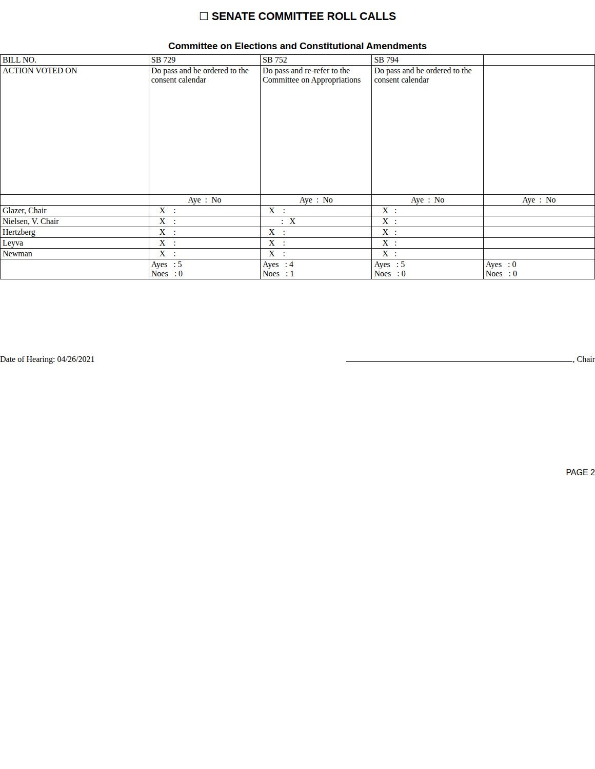☐ SENATE COMMITTEE ROLL CALLS
Committee on Elections and Constitutional Amendments
| BILL NO. | SB 729 | SB 752 | SB 794 | |
| ACTION VOTED ON | Do pass and be ordered to the consent calendar | Do pass and re-refer to the Committee on Appropriations | Do pass and be ordered to the consent calendar | |
| | Aye : No | Aye : No | Aye : No | Aye : No |
| Glazer, Chair | X : | X : | X : | |
| Nielsen, V. Chair | X : | : X | X : | |
| Hertzberg | X : | X : | X : | |
| Leyva | X : | X : | X : | |
| Newman | X : | X : | X : | |
| | Ayes : 5 Noes : 0 | Ayes : 4 Noes : 1 | Ayes : 5 Noes : 0 | Ayes : 0 Noes : 0 |
| Date of Hearing: 04/26/2021 | , Chair |
PAGE 2